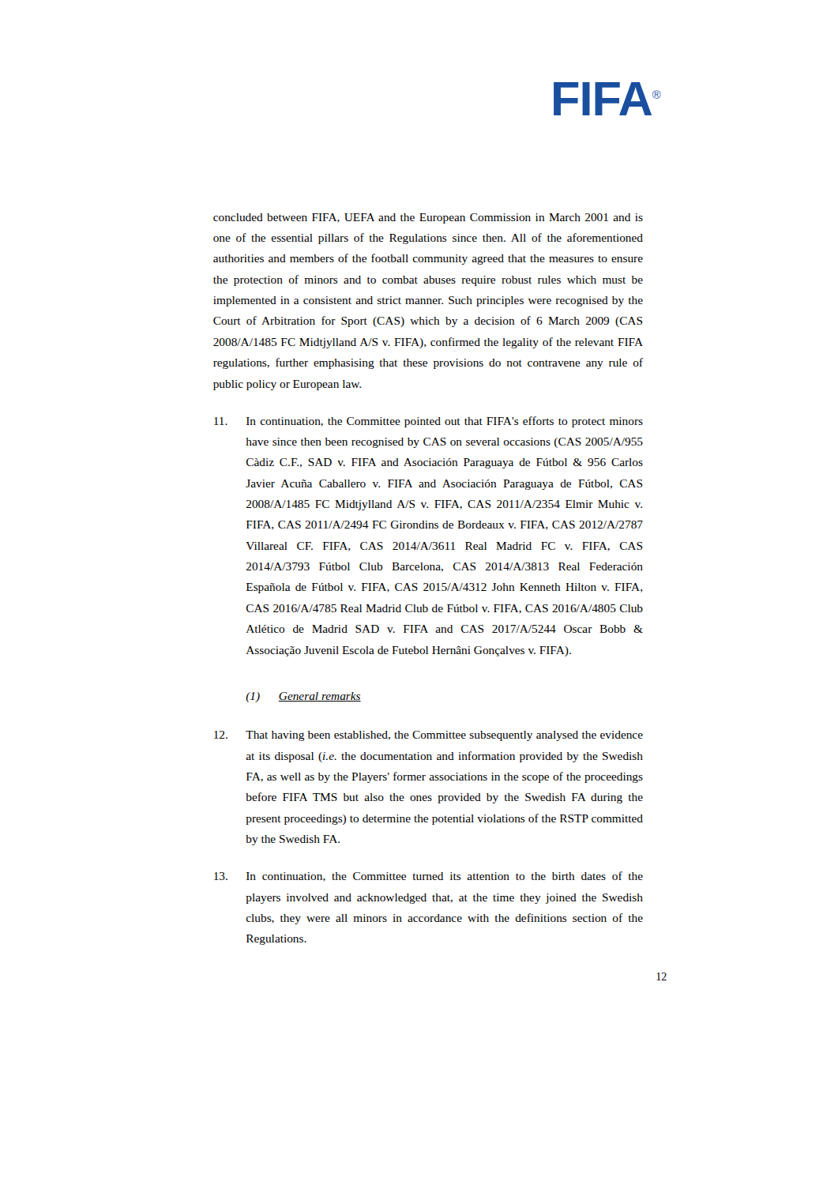FIFA®
concluded between FIFA, UEFA and the European Commission in March 2001 and is one of the essential pillars of the Regulations since then. All of the aforementioned authorities and members of the football community agreed that the measures to ensure the protection of minors and to combat abuses require robust rules which must be implemented in a consistent and strict manner. Such principles were recognised by the Court of Arbitration for Sport (CAS) which by a decision of 6 March 2009 (CAS 2008/A/1485 FC Midtjylland A/S v. FIFA), confirmed the legality of the relevant FIFA regulations, further emphasising that these provisions do not contravene any rule of public policy or European law.
In continuation, the Committee pointed out that FIFA's efforts to protect minors have since then been recognised by CAS on several occasions (CAS 2005/A/955 Càdiz C.F., SAD v. FIFA and Asociación Paraguaya de Fútbol & 956 Carlos Javier Acuña Caballero v. FIFA and Asociación Paraguaya de Fútbol, CAS 2008/A/1485 FC Midtjylland A/S v. FIFA, CAS 2011/A/2354 Elmir Muhic v. FIFA, CAS 2011/A/2494 FC Girondins de Bordeaux v. FIFA, CAS 2012/A/2787 Villareal CF. FIFA, CAS 2014/A/3611 Real Madrid FC v. FIFA, CAS 2014/A/3793 Fútbol Club Barcelona, CAS 2014/A/3813 Real Federación Española de Fútbol v. FIFA, CAS 2015/A/4312 John Kenneth Hilton v. FIFA, CAS 2016/A/4785 Real Madrid Club de Fútbol v. FIFA, CAS 2016/A/4805 Club Atlético de Madrid SAD v. FIFA and CAS 2017/A/5244 Oscar Bobb & Associação Juvenil Escola de Futebol Hernâni Gonçalves v. FIFA).
(1) General remarks
That having been established, the Committee subsequently analysed the evidence at its disposal (i.e. the documentation and information provided by the Swedish FA, as well as by the Players' former associations in the scope of the proceedings before FIFA TMS but also the ones provided by the Swedish FA during the present proceedings) to determine the potential violations of the RSTP committed by the Swedish FA.
In continuation, the Committee turned its attention to the birth dates of the players involved and acknowledged that, at the time they joined the Swedish clubs, they were all minors in accordance with the definitions section of the Regulations.
12